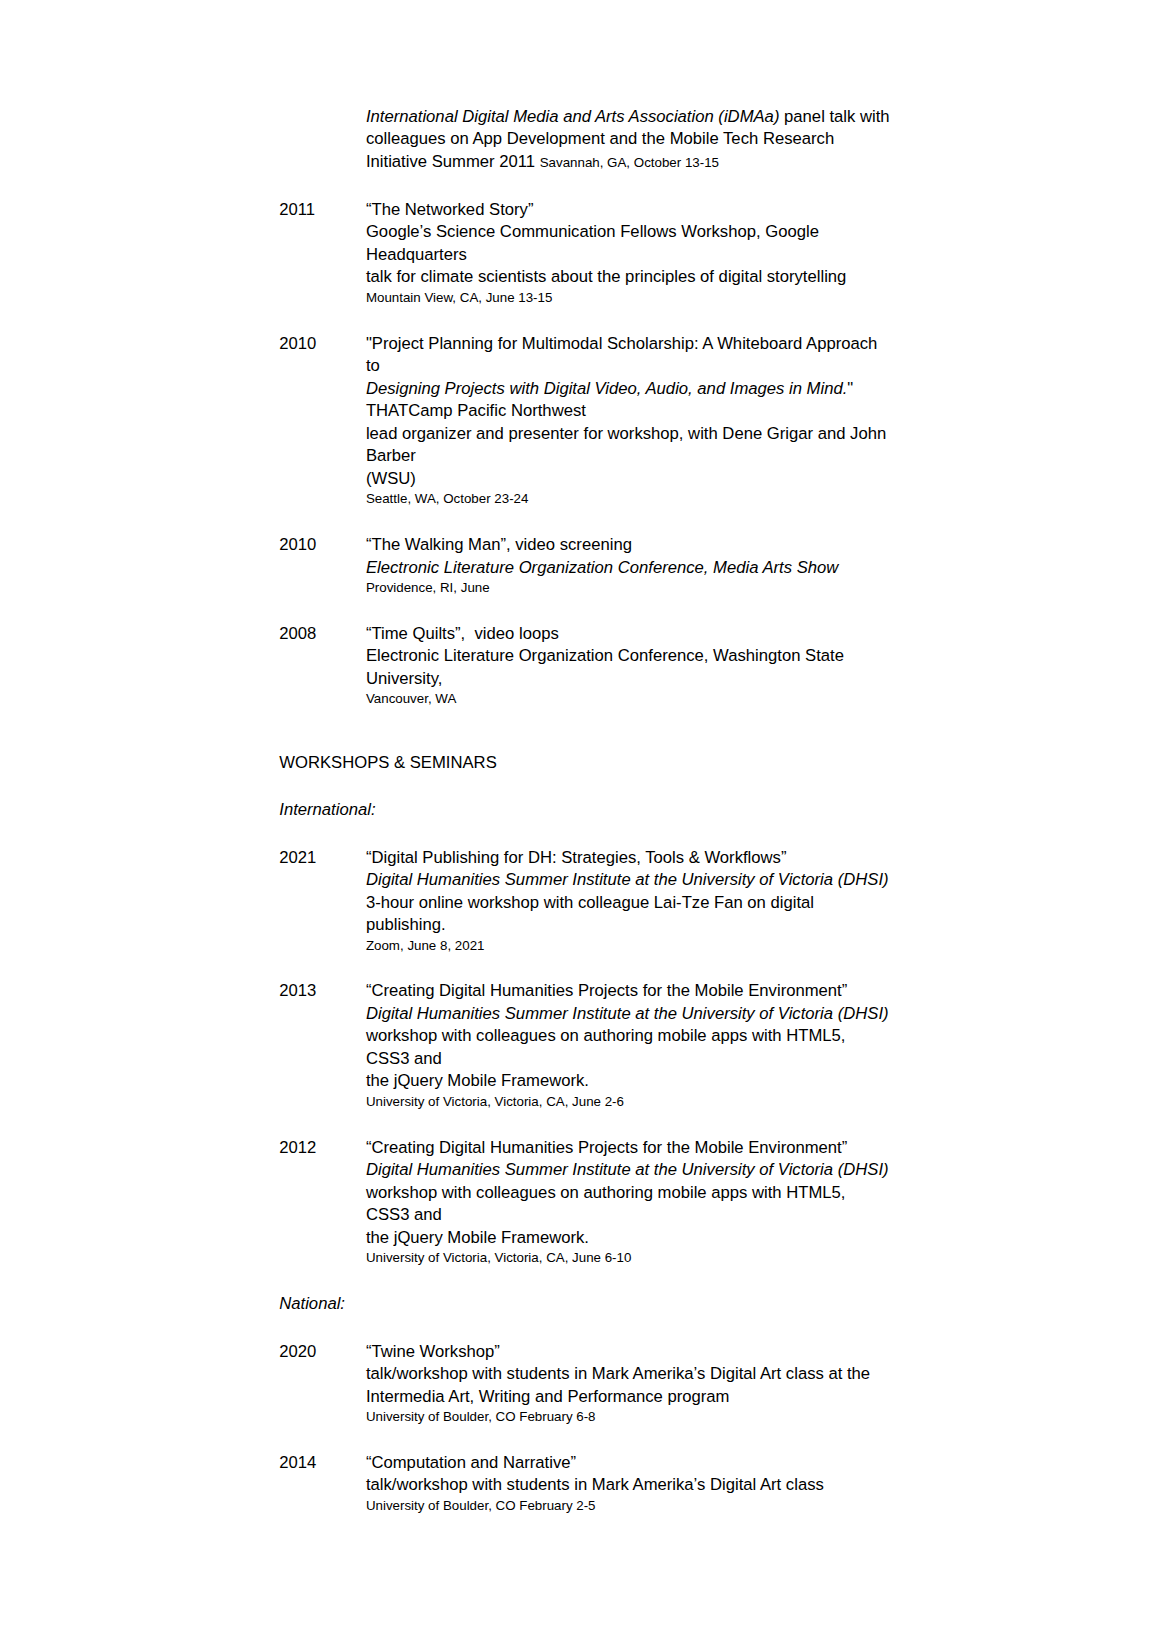International Digital Media and Arts Association (iDMAa) panel talk with colleagues on App Development and the Mobile Tech Research Initiative Summer 2011 Savannah, GA, October 13-15
2011
“The Networked Story” Google’s Science Communication Fellows Workshop, Google Headquarters talk for climate scientists about the principles of digital storytelling Mountain View, CA, June 13-15
2010
"Project Planning for Multimodal Scholarship: A Whiteboard Approach to Designing Projects with Digital Video, Audio, and Images in Mind." THATCamp Pacific Northwest lead organizer and presenter for workshop, with Dene Grigar and John Barber (WSU) Seattle, WA, October 23-24
2010
“The Walking Man”, video screening Electronic Literature Organization Conference, Media Arts Show Providence, RI, June
2008
“Time Quilts”, video loops Electronic Literature Organization Conference, Washington State University, Vancouver, WA
WORKSHOPS & SEMINARS
International:
2021
“Digital Publishing for DH: Strategies, Tools & Workflows” Digital Humanities Summer Institute at the University of Victoria (DHSI) 3-hour online workshop with colleague Lai-Tze Fan on digital publishing. Zoom, June 8, 2021
2013
“Creating Digital Humanities Projects for the Mobile Environment” Digital Humanities Summer Institute at the University of Victoria (DHSI) workshop with colleagues on authoring mobile apps with HTML5, CSS3 and the jQuery Mobile Framework. University of Victoria, Victoria, CA, June 2-6
2012
“Creating Digital Humanities Projects for the Mobile Environment” Digital Humanities Summer Institute at the University of Victoria (DHSI) workshop with colleagues on authoring mobile apps with HTML5, CSS3 and the jQuery Mobile Framework. University of Victoria, Victoria, CA, June 6-10
National:
2020
“Twine Workshop” talk/workshop with students in Mark Amerika’s Digital Art class at the Intermedia Art, Writing and Performance program University of Boulder, CO February 6-8
2014
“Computation and Narrative” talk/workshop with students in Mark Amerika’s Digital Art class University of Boulder, CO February 2-5